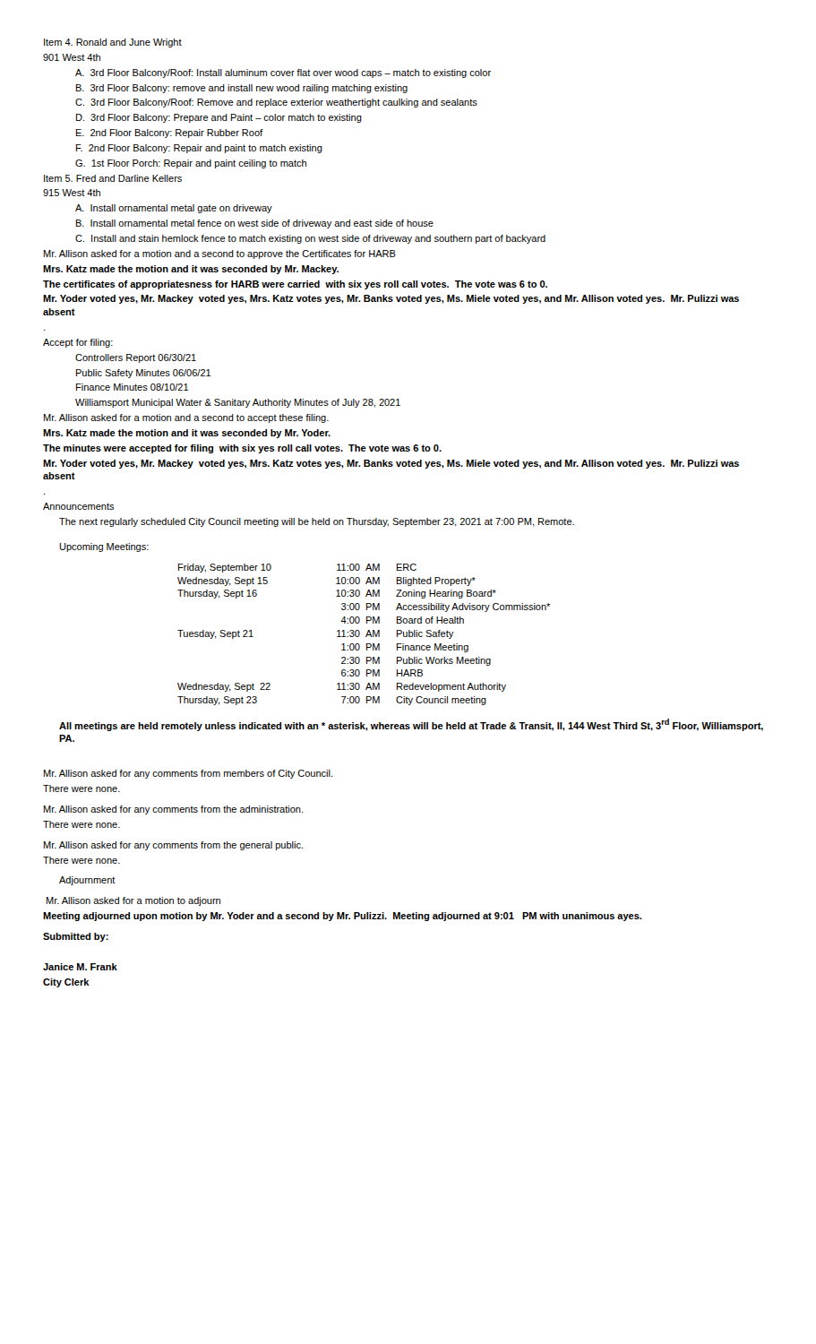Item 4. Ronald and June Wright
901 West 4th
A. 3rd Floor Balcony/Roof: Install aluminum cover flat over wood caps – match to existing color
B. 3rd Floor Balcony: remove and install new wood railing matching existing
C. 3rd Floor Balcony/Roof: Remove and replace exterior weathertight caulking and sealants
D. 3rd Floor Balcony: Prepare and Paint – color match to existing
E. 2nd Floor Balcony: Repair Rubber Roof
F. 2nd Floor Balcony: Repair and paint to match existing
G. 1st Floor Porch: Repair and paint ceiling to match
Item 5. Fred and Darline Kellers
915 West 4th
A. Install ornamental metal gate on driveway
B. Install ornamental metal fence on west side of driveway and east side of house
C. Install and stain hemlock fence to match existing on west side of driveway and southern part of backyard
Mr. Allison asked for a motion and a second to approve the Certificates for HARB
Mrs. Katz made the motion and it was seconded by Mr. Mackey.
The certificates of appropriatesness for HARB were carried with six yes roll call votes. The vote was 6 to 0.
Mr. Yoder voted yes, Mr. Mackey voted yes, Mrs. Katz votes yes, Mr. Banks voted yes, Ms. Miele voted yes, and Mr. Allison voted yes. Mr. Pulizzi was absent
.
Accept for filing:
Controllers Report 06/30/21
Public Safety Minutes 06/06/21
Finance Minutes 08/10/21
Williamsport Municipal Water & Sanitary Authority Minutes of July 28, 2021
Mr. Allison asked for a motion and a second to accept these filing.
Mrs. Katz made the motion and it was seconded by Mr. Yoder.
The minutes were accepted for filing with six yes roll call votes. The vote was 6 to 0.
Mr. Yoder voted yes, Mr. Mackey voted yes, Mrs. Katz votes yes, Mr. Banks voted yes, Ms. Miele voted yes, and Mr. Allison voted yes. Mr. Pulizzi was absent
.
Announcements
The next regularly scheduled City Council meeting will be held on Thursday, September 23, 2021 at 7:00 PM, Remote.
Upcoming Meetings:
| Friday, September 10 | 11:00 | AM | ERC |
| Wednesday, Sept 15 | 10:00 | AM | Blighted Property* |
| Thursday, Sept 16 | 10:30 | AM | Zoning Hearing Board* |
| | 3:00 | PM | Accessibility Advisory Commission* |
| | 4:00 | PM | Board of Health |
| Tuesday, Sept 21 | 11:30 | AM | Public Safety |
| | 1:00 | PM | Finance Meeting |
| | 2:30 | PM | Public Works Meeting |
| | 6:30 | PM | HARB |
| Wednesday, Sept 22 | 11:30 | AM | Redevelopment Authority |
| Thursday, Sept 23 | 7:00 | PM | City Council meeting |
All meetings are held remotely unless indicated with an * asterisk, whereas will be held at Trade & Transit, II, 144 West Third St, 3rd Floor, Williamsport, PA.
Mr. Allison asked for any comments from members of City Council.
There were none.
Mr. Allison asked for any comments from the administration.
There were none.
Mr. Allison asked for any comments from the general public.
There were none.
Adjournment
Mr. Allison asked for a motion to adjourn
Meeting adjourned upon motion by Mr. Yoder and a second by Mr. Pulizzi. Meeting adjourned at 9:01 PM with unanimous ayes.
Submitted by:
Janice M. Frank
City Clerk